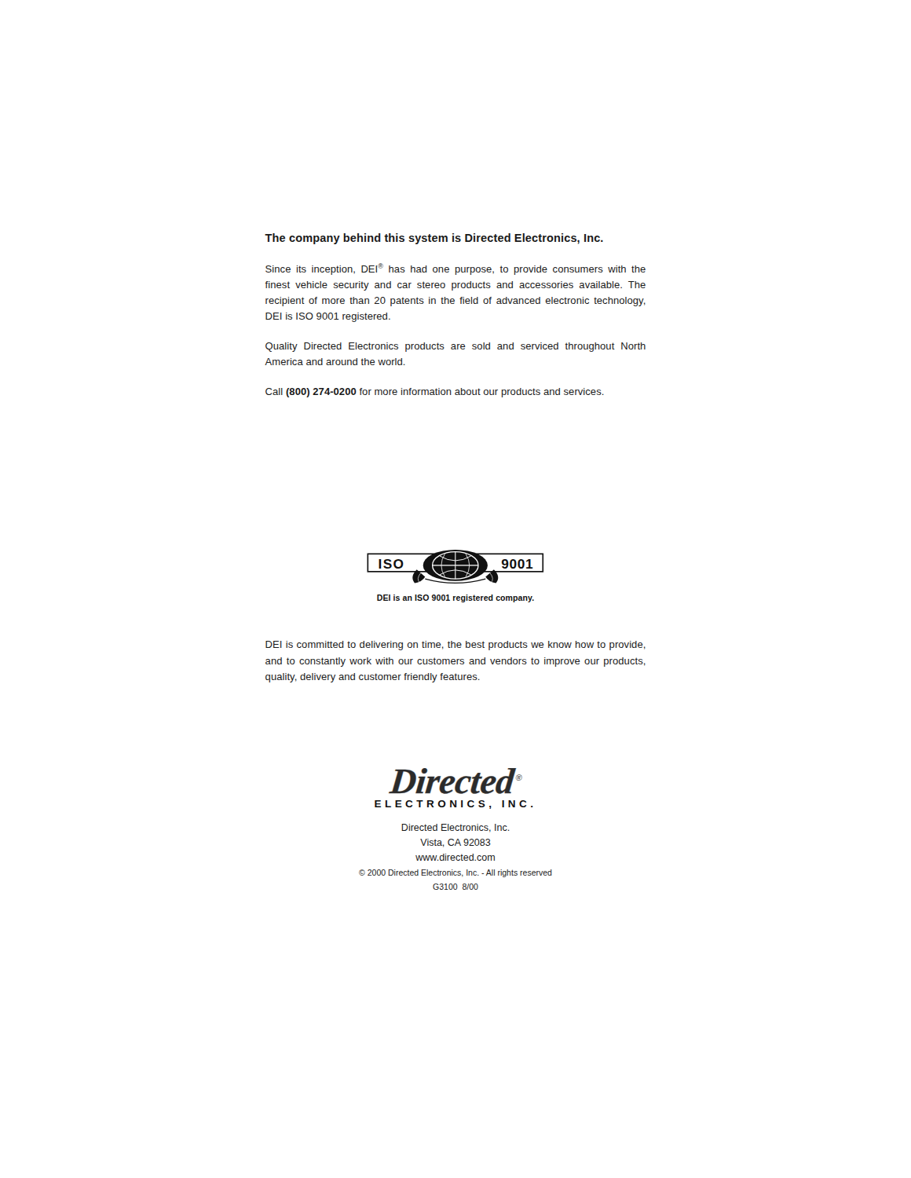The company behind this system is Directed Electronics, Inc.
Since its inception, DEI® has had one purpose, to provide consumers with the finest vehicle security and car stereo products and accessories available. The recipient of more than 20 patents in the field of advanced electronic technology, DEI is ISO 9001 registered.
Quality Directed Electronics products are sold and serviced throughout North America and around the world.
Call (800) 274-0200 for more information about our products and services.
ISO 9001
DEI is an ISO 9001 registered company.
DEI is committed to delivering on time, the best products we know how to provide, and to constantly work with our customers and vendors to improve our products, quality, delivery and customer friendly features.
Directed®
ELECTRONICS, INC.
Directed Electronics, Inc.
Vista, CA 92083
www.directed.com
© 2000 Directed Electronics, Inc. - All rights reserved
G3100 8/00